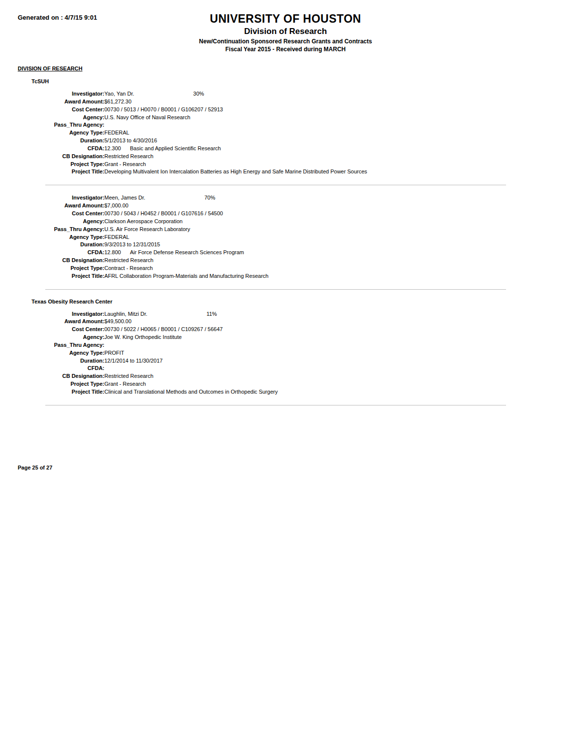Generated on : 4/7/15 9:01
UNIVERSITY OF HOUSTON
Division of Research
New/Continuation Sponsored Research Grants and Contracts
Fiscal Year 2015 - Received during MARCH
DIVISION OF RESEARCH
TcSUH
| Investigator: | Yao, Yan Dr. 30% |
| Award Amount: | $61,272.30 |
| Cost Center: | 00730 / 5013 / H0070 / B0001 / G106207 / 52913 |
| Agency: | U.S. Navy Office of Naval Research |
| Pass_Thru Agency: | |
| Agency Type: | FEDERAL |
| Duration: | 5/1/2013 to 4/30/2016 |
| CFDA: | 12.300 Basic and Applied Scientific Research |
| CB Designation: | Restricted Research |
| Project Type: | Grant - Research |
| Project Title: | Developing Multivalent Ion Intercalation Batteries as High Energy and Safe Marine Distributed Power Sources |
| Investigator: | Meen, James Dr. 70% |
| Award Amount: | $7,000.00 |
| Cost Center: | 00730 / 5043 / H0452 / B0001 / G107616 / 54500 |
| Agency: | Clarkson Aerospace Corporation |
| Pass_Thru Agency: | U.S. Air Force Research Laboratory |
| Agency Type: | FEDERAL |
| Duration: | 9/3/2013 to 12/31/2015 |
| CFDA: | 12.800 Air Force Defense Research Sciences Program |
| CB Designation: | Restricted Research |
| Project Type: | Contract - Research |
| Project Title: | AFRL Collaboration Program-Materials and Manufacturing Research |
Texas Obesity Research Center
| Investigator: | Laughlin, Mitzi Dr. 11% |
| Award Amount: | $49,500.00 |
| Cost Center: | 00730 / 5022 / H0065 / B0001 / C109267 / 56647 |
| Agency: | Joe W. King Orthopedic Institute |
| Pass_Thru Agency: | |
| Agency Type: | PROFIT |
| Duration: | 12/1/2014 to 11/30/2017 |
| CFDA: | |
| CB Designation: | Restricted Research |
| Project Type: | Grant - Research |
| Project Title: | Clinical and Translational Methods and Outcomes in Orthopedic Surgery |
Page 25 of 27